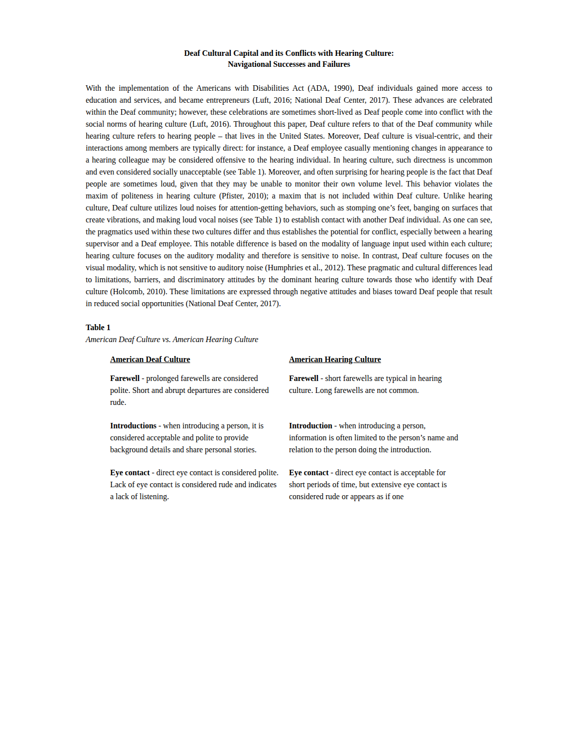Deaf Cultural Capital and its Conflicts with Hearing Culture:
Navigational Successes and Failures
With the implementation of the Americans with Disabilities Act (ADA, 1990), Deaf individuals gained more access to education and services, and became entrepreneurs (Luft, 2016; National Deaf Center, 2017). These advances are celebrated within the Deaf community; however, these celebrations are sometimes short-lived as Deaf people come into conflict with the social norms of hearing culture (Luft, 2016). Throughout this paper, Deaf culture refers to that of the Deaf community while hearing culture refers to hearing people – that lives in the United States. Moreover, Deaf culture is visual-centric, and their interactions among members are typically direct: for instance, a Deaf employee casually mentioning changes in appearance to a hearing colleague may be considered offensive to the hearing individual. In hearing culture, such directness is uncommon and even considered socially unacceptable (see Table 1). Moreover, and often surprising for hearing people is the fact that Deaf people are sometimes loud, given that they may be unable to monitor their own volume level. This behavior violates the maxim of politeness in hearing culture (Pfister, 2010); a maxim that is not included within Deaf culture. Unlike hearing culture, Deaf culture utilizes loud noises for attention-getting behaviors, such as stomping one’s feet, banging on surfaces that create vibrations, and making loud vocal noises (see Table 1) to establish contact with another Deaf individual. As one can see, the pragmatics used within these two cultures differ and thus establishes the potential for conflict, especially between a hearing supervisor and a Deaf employee. This notable difference is based on the modality of language input used within each culture; hearing culture focuses on the auditory modality and therefore is sensitive to noise. In contrast, Deaf culture focuses on the visual modality, which is not sensitive to auditory noise (Humphries et al., 2012). These pragmatic and cultural differences lead to limitations, barriers, and discriminatory attitudes by the dominant hearing culture towards those who identify with Deaf culture (Holcomb, 2010). These limitations are expressed through negative attitudes and biases toward Deaf people that result in reduced social opportunities (National Deaf Center, 2017).
Table 1
American Deaf Culture vs. American Hearing Culture
| American Deaf Culture | American Hearing Culture |
| --- | --- |
| Farewell - prolonged farewells are considered polite. Short and abrupt departures are considered rude. | Farewell - short farewells are typical in hearing culture. Long farewells are not common. |
| Introductions - when introducing a person, it is considered acceptable and polite to provide background details and share personal stories. | Introduction - when introducing a person, information is often limited to the person’s name and relation to the person doing the introduction. |
| Eye contact - direct eye contact is considered polite. Lack of eye contact is considered rude and indicates a lack of listening. | Eye contact - direct eye contact is acceptable for short periods of time, but extensive eye contact is considered rude or appears as if one |